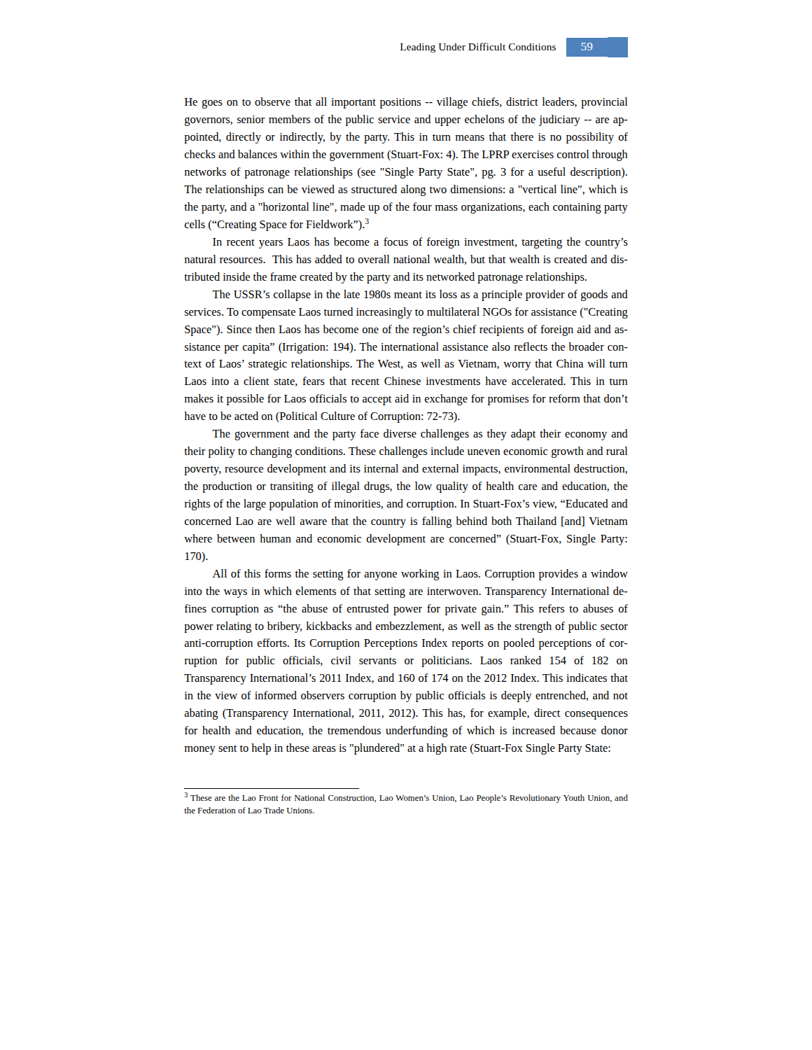Leading Under Difficult Conditions 59
He goes on to observe that all important positions -- village chiefs, district leaders, provincial governors, senior members of the public service and upper echelons of the judiciary -- are appointed, directly or indirectly, by the party. This in turn means that there is no possibility of checks and balances within the government (Stuart-Fox: 4). The LPRP exercises control through networks of patronage relationships (see "Single Party State", pg. 3 for a useful description). The relationships can be viewed as structured along two dimensions: a "vertical line", which is the party, and a "horizontal line", made up of the four mass organizations, each containing party cells (“Creating Space for Fieldwork”).3
In recent years Laos has become a focus of foreign investment, targeting the country’s natural resources. This has added to overall national wealth, but that wealth is created and distributed inside the frame created by the party and its networked patronage relationships.
The USSR’s collapse in the late 1980s meant its loss as a principle provider of goods and services. To compensate Laos turned increasingly to multilateral NGOs for assistance ("Creating Space"). Since then Laos has become one of the region’s chief recipients of foreign aid and assistance per capita” (Irrigation: 194). The international assistance also reflects the broader context of Laos’ strategic relationships. The West, as well as Vietnam, worry that China will turn Laos into a client state, fears that recent Chinese investments have accelerated. This in turn makes it possible for Laos officials to accept aid in exchange for promises for reform that don’t have to be acted on (Political Culture of Corruption: 72-73).
The government and the party face diverse challenges as they adapt their economy and their polity to changing conditions. These challenges include uneven economic growth and rural poverty, resource development and its internal and external impacts, environmental destruction, the production or transiting of illegal drugs, the low quality of health care and education, the rights of the large population of minorities, and corruption. In Stuart-Fox’s view, “Educated and concerned Lao are well aware that the country is falling behind both Thailand [and] Vietnam where between human and economic development are concerned” (Stuart-Fox, Single Party: 170).
All of this forms the setting for anyone working in Laos. Corruption provides a window into the ways in which elements of that setting are interwoven. Transparency International defines corruption as “the abuse of entrusted power for private gain.” This refers to abuses of power relating to bribery, kickbacks and embezzlement, as well as the strength of public sector anti-corruption efforts. Its Corruption Perceptions Index reports on pooled perceptions of corruption for public officials, civil servants or politicians. Laos ranked 154 of 182 on Transparency International’s 2011 Index, and 160 of 174 on the 2012 Index. This indicates that in the view of informed observers corruption by public officials is deeply entrenched, and not abating (Transparency International, 2011, 2012). This has, for example, direct consequences for health and education, the tremendous underfunding of which is increased because donor money sent to help in these areas is "plundered" at a high rate (Stuart-Fox Single Party State:
3 These are the Lao Front for National Construction, Lao Women’s Union, Lao People’s Revolutionary Youth Union, and the Federation of Lao Trade Unions.